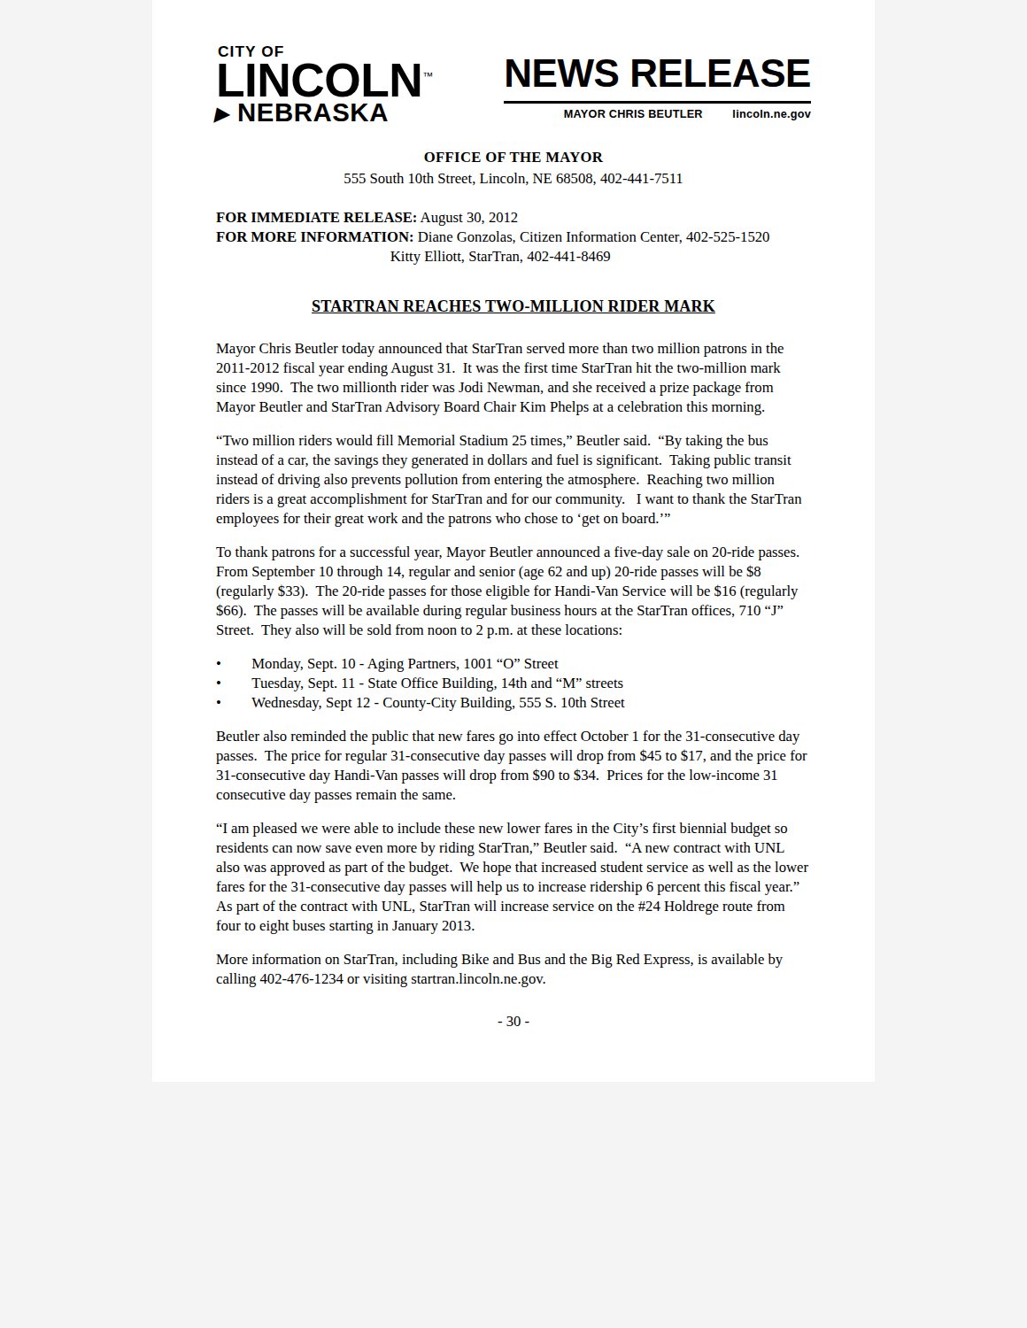CITY OF
LINCOLN™
▸ NEBRASKA
NEWS RELEASE
MAYOR CHRIS BEUTLER lincoln.ne.gov
OFFICE OF THE MAYOR
555 South 10th Street, Lincoln, NE 68508, 402-441-7511
FOR IMMEDIATE RELEASE: August 30, 2012
FOR MORE INFORMATION: Diane Gonzolas, Citizen Information Center, 402-525-1520
Kitty Elliott, StarTran, 402-441-8469
STARTRAN REACHES TWO-MILLION RIDER MARK
Mayor Chris Beutler today announced that StarTran served more than two million patrons in the 2011-2012 fiscal year ending August 31. It was the first time StarTran hit the two-million mark since 1990. The two millionth rider was Jodi Newman, and she received a prize package from Mayor Beutler and StarTran Advisory Board Chair Kim Phelps at a celebration this morning.
“Two million riders would fill Memorial Stadium 25 times,” Beutler said. “By taking the bus instead of a car, the savings they generated in dollars and fuel is significant. Taking public transit instead of driving also prevents pollution from entering the atmosphere. Reaching two million riders is a great accomplishment for StarTran and for our community. I want to thank the StarTran employees for their great work and the patrons who chose to ‘get on board.’”
To thank patrons for a successful year, Mayor Beutler announced a five-day sale on 20-ride passes. From September 10 through 14, regular and senior (age 62 and up) 20-ride passes will be $8 (regularly $33). The 20-ride passes for those eligible for Handi-Van Service will be $16 (regularly $66). The passes will be available during regular business hours at the StarTran offices, 710 “J” Street. They also will be sold from noon to 2 p.m. at these locations:
•Monday, Sept. 10 - Aging Partners, 1001 “O” Street
•Tuesday, Sept. 11 - State Office Building, 14th and “M” streets
•Wednesday, Sept 12 - County-City Building, 555 S. 10th Street
Beutler also reminded the public that new fares go into effect October 1 for the 31-consecutive day passes. The price for regular 31-consecutive day passes will drop from $45 to $17, and the price for 31-consecutive day Handi-Van passes will drop from $90 to $34. Prices for the low-income 31 consecutive day passes remain the same.
“I am pleased we were able to include these new lower fares in the City’s first biennial budget so residents can now save even more by riding StarTran,” Beutler said. “A new contract with UNL also was approved as part of the budget. We hope that increased student service as well as the lower fares for the 31-consecutive day passes will help us to increase ridership 6 percent this fiscal year.” As part of the contract with UNL, StarTran will increase service on the #24 Holdrege route from four to eight buses starting in January 2013.
More information on StarTran, including Bike and Bus and the Big Red Express, is available by calling 402-476-1234 or visiting startran.lincoln.ne.gov.
- 30 -